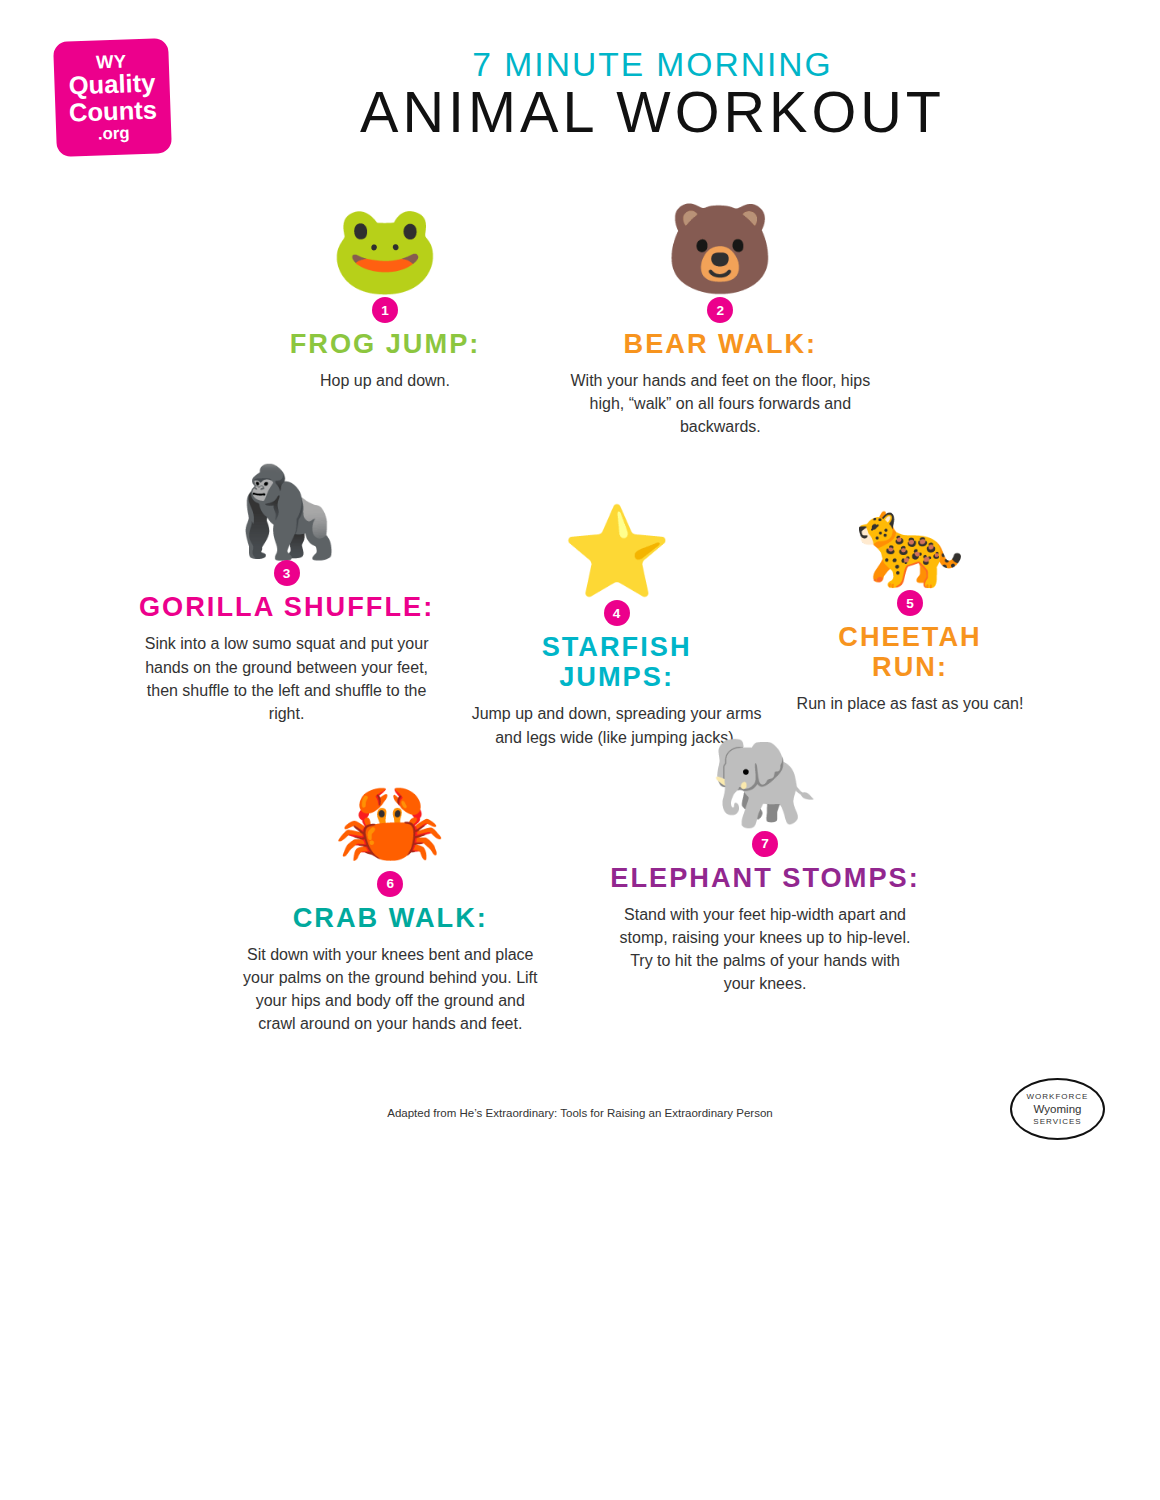WY Quality Counts .org
7 Minute Morning
Animal Workout
🐸 1
Frog Jump:
Hop up and down.
🐻 2
Bear Walk:
With your hands and feet on the floor, hips high, “walk” on all fours forwards and backwards.
🦍 3
Gorilla Shuffle:
Sink into a low sumo squat and put your hands on the ground between your feet, then shuffle to the left and shuffle to the right.
⭐ 4
Starfish
Jumps:
Jump up and down, spreading your arms and legs wide (like jumping jacks).
🐆 5
Cheetah
Run:
Run in place as fast as you can!
🦀 6
Crab Walk:
Sit down with your knees bent and place your palms on the ground behind you. Lift your hips and body off the ground and crawl around on your hands and feet.
🐘 7
Elephant Stomps:
Stand with your feet hip-width apart and stomp, raising your knees up to hip-level. Try to hit the palms of your hands with your knees.
Adapted from He’s Extraordinary: Tools for Raising an Extraordinary Person
Workforce Wyoming Services